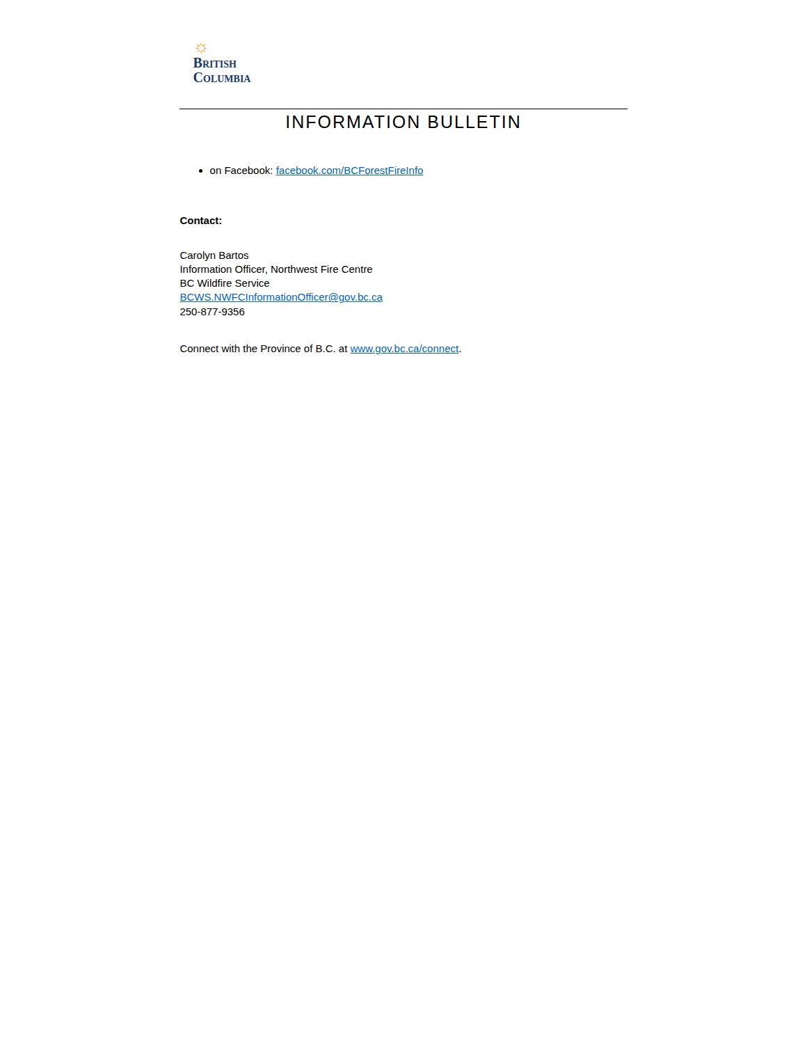☼ British
Columbia
INFORMATION BULLETIN
on Facebook: facebook.com/BCForestFireInfo
Contact:
Carolyn Bartos
Information Officer, Northwest Fire Centre
BC Wildfire Service
BCWS.NWFCInformationOfficer@gov.bc.ca
250-877-9356
Connect with the Province of B.C. at www.gov.bc.ca/connect.